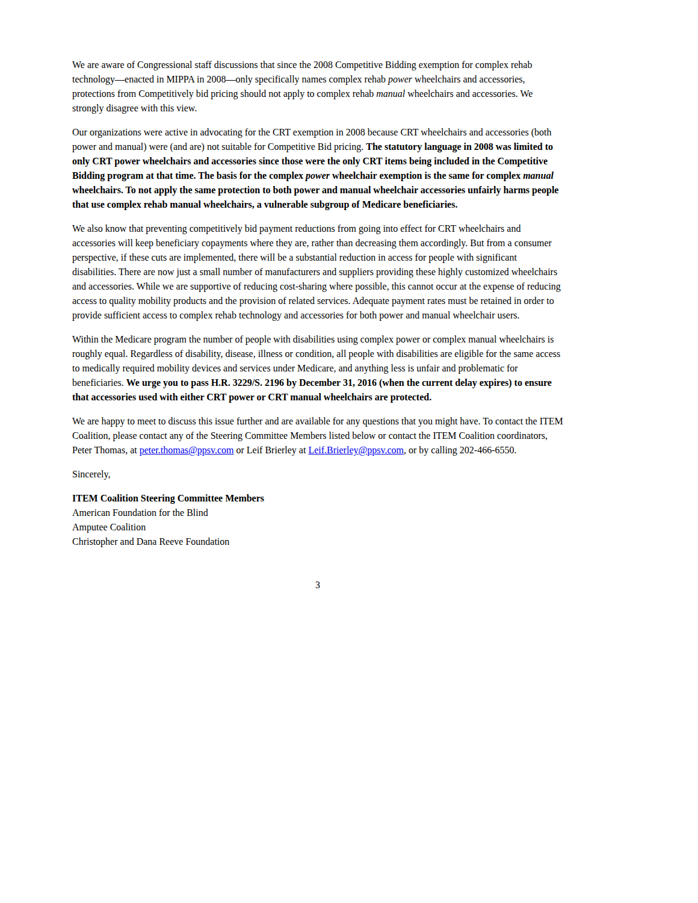We are aware of Congressional staff discussions that since the 2008 Competitive Bidding exemption for complex rehab technology—enacted in MIPPA in 2008—only specifically names complex rehab power wheelchairs and accessories, protections from Competitively bid pricing should not apply to complex rehab manual wheelchairs and accessories. We strongly disagree with this view.
Our organizations were active in advocating for the CRT exemption in 2008 because CRT wheelchairs and accessories (both power and manual) were (and are) not suitable for Competitive Bid pricing. The statutory language in 2008 was limited to only CRT power wheelchairs and accessories since those were the only CRT items being included in the Competitive Bidding program at that time. The basis for the complex power wheelchair exemption is the same for complex manual wheelchairs. To not apply the same protection to both power and manual wheelchair accessories unfairly harms people that use complex rehab manual wheelchairs, a vulnerable subgroup of Medicare beneficiaries.
We also know that preventing competitively bid payment reductions from going into effect for CRT wheelchairs and accessories will keep beneficiary copayments where they are, rather than decreasing them accordingly. But from a consumer perspective, if these cuts are implemented, there will be a substantial reduction in access for people with significant disabilities. There are now just a small number of manufacturers and suppliers providing these highly customized wheelchairs and accessories. While we are supportive of reducing cost-sharing where possible, this cannot occur at the expense of reducing access to quality mobility products and the provision of related services. Adequate payment rates must be retained in order to provide sufficient access to complex rehab technology and accessories for both power and manual wheelchair users.
Within the Medicare program the number of people with disabilities using complex power or complex manual wheelchairs is roughly equal. Regardless of disability, disease, illness or condition, all people with disabilities are eligible for the same access to medically required mobility devices and services under Medicare, and anything less is unfair and problematic for beneficiaries. We urge you to pass H.R. 3229/S. 2196 by December 31, 2016 (when the current delay expires) to ensure that accessories used with either CRT power or CRT manual wheelchairs are protected.
We are happy to meet to discuss this issue further and are available for any questions that you might have. To contact the ITEM Coalition, please contact any of the Steering Committee Members listed below or contact the ITEM Coalition coordinators, Peter Thomas, at peter.thomas@ppsv.com or Leif Brierley at Leif.Brierley@ppsv.com, or by calling 202-466-6550.
Sincerely,
ITEM Coalition Steering Committee Members
American Foundation for the Blind
Amputee Coalition
Christopher and Dana Reeve Foundation
3